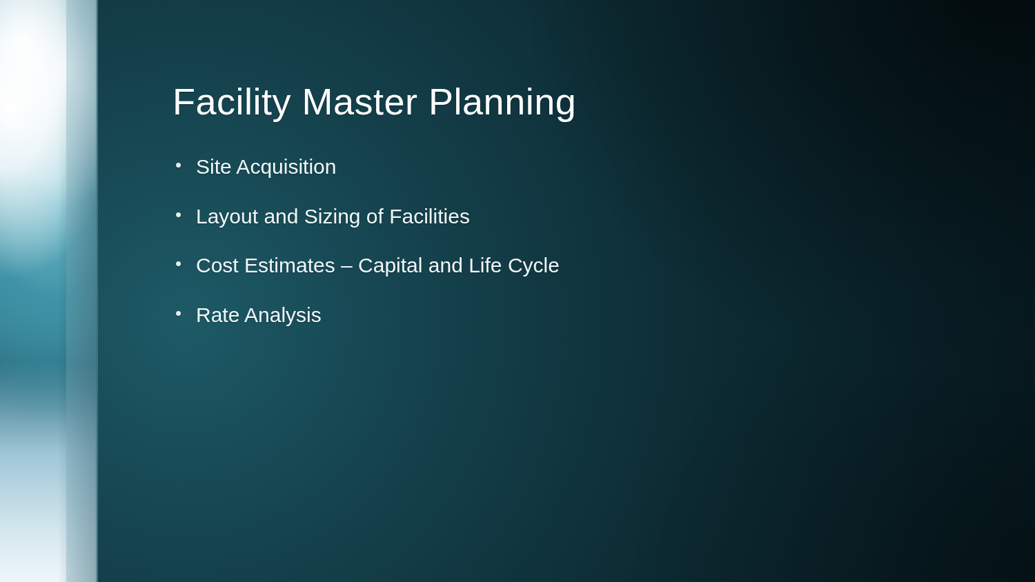Facility Master Planning
Site Acquisition
Layout and Sizing of Facilities
Cost Estimates – Capital and Life Cycle
Rate Analysis